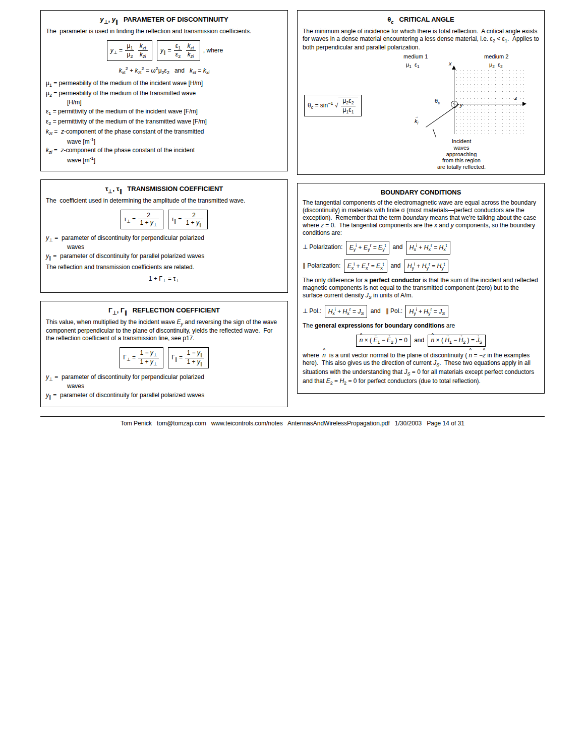y⊥, y∥ PARAMETER OF DISCONTINUITY
The parameter is used in finding the reflection and transmission coefficients.
y⊥ = μ1 μ2 kzt kzi y∥ = ε1 ε2 kzt kzi , where
kxt2 + kzt2 = ω2μ2ε2 and kxt = kxi
μ1 = permeability of the medium of the incident wave [H/m]
μ2 = permeability of the medium of the transmitted wave [H/m]
ε1 = permittivity of the medium of the incident wave [F/m]
ε2 = permittivity of the medium of the transmitted wave [F/m]
kzt = z-component of the phase constant of the transmitted wave [m-1]
kzi = z-component of the phase constant of the incident wave [m-1]
τ⊥, τ∥ TRANSMISSION COEFFICIENT
The coefficient used in determining the amplitude of the transmitted wave.
τ⊥ = 21 + y⊥ τ∥ = 21 + y∥
y⊥ = parameter of discontinuity for perpendicular polarized waves
y∥ = parameter of discontinuity for parallel polarized waves
The reflection and transmission coefficients are related.
1 + Γ⊥ = τ⊥
Γ⊥, Γ∥ REFLECTION COEFFICIENT
This value, when multiplied by the incident wave Ey and reversing the sign of the wave component perpendicular to the plane of discontinuity, yields the reflected wave. For the reflection coefficient of a transmission line, see p17.
Γ⊥ = 1 − y⊥1 + y⊥ Γ∥ = 1 − y∥1 + y∥
y⊥ = parameter of discontinuity for perpendicular polarized waves
y∥ = parameter of discontinuity for parallel polarized waves
θc CRITICAL ANGLE
The minimum angle of incidence for which there is total reflection. A critical angle exists for waves in a dense material encountering a less dense material, i.e. ε2 < ε1. Applies to both perpendicular and parallel polarization.
medium 1 medium 2 μ1 ε1 μ2 ε2 x
θc = sin−1 √ μ2ε2 μ1ε1
y z θc
ki
Incident
waves
approaching
from this region
are totally reflected.
BOUNDARY CONDITIONS
The tangential components of the electromagnetic wave are equal across the boundary (discontinuity) in materials with finite σ (most materials—perfect conductors are the exception). Remember that the term boundary means that we're talking about the case where z = 0. The tangential components are the x and y components, so the boundary conditions are:
⊥ Polarization: Eyi + Eyr = Eyt and Hxi + Hxr = Hxt
∥ Polarization: Exi + Exr = Ext and Hyi + Hyr = Hyt
The only difference for a perfect conductor is that the sum of the incident and reflected magnetic components is not equal to the transmitted component (zero) but to the surface current density JS in units of A/m.
⊥ Pol.: Hxi + Hxr = JS and ∥ Pol.: Hyi + Hyr = JS
The general expressions for boundary conditions are
n × ( E1 − E2 ) = 0 and n × ( H1 − H2 ) = JS
where n is a unit vector normal to the plane of discontinuity ( n = −z in the examples here). This also gives us the direction of current JS. These two equations apply in all situations with the understanding that JS = 0 for all materials except perfect conductors and that E2 = H2 = 0 for perfect conductors (due to total reflection).
Tom Penick tom@tomzap.com www.teicontrols.com/notes AntennasAndWirelessPropagation.pdf 1/30/2003 Page 14 of 31